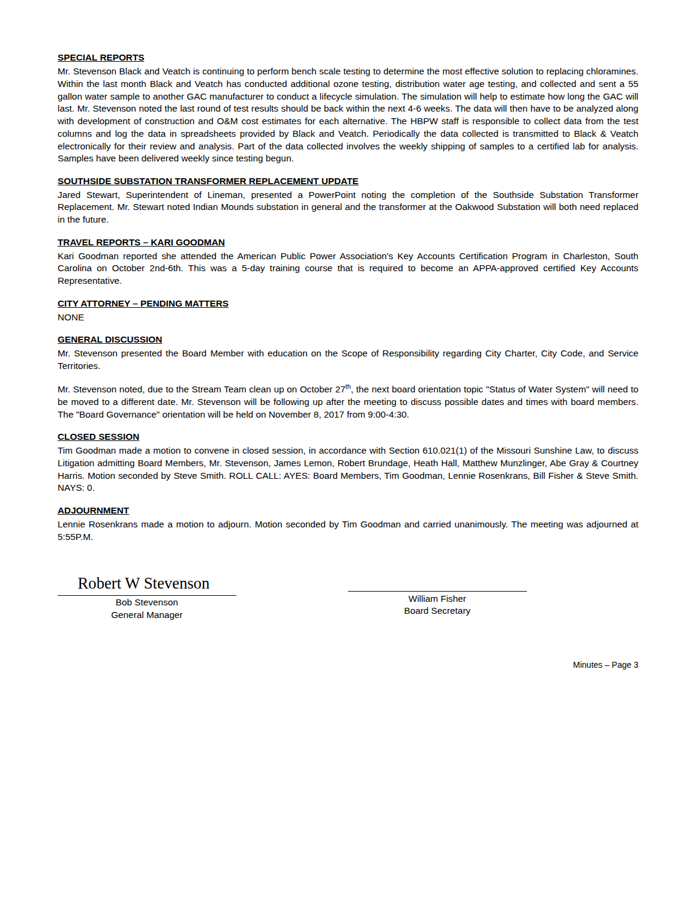SPECIAL REPORTS
Mr. Stevenson Black and Veatch is continuing to perform bench scale testing to determine the most effective solution to replacing chloramines. Within the last month Black and Veatch has conducted additional ozone testing, distribution water age testing, and collected and sent a 55 gallon water sample to another GAC manufacturer to conduct a lifecycle simulation. The simulation will help to estimate how long the GAC will last. Mr. Stevenson noted the last round of test results should be back within the next 4-6 weeks. The data will then have to be analyzed along with development of construction and O&M cost estimates for each alternative. The HBPW staff is responsible to collect data from the test columns and log the data in spreadsheets provided by Black and Veatch. Periodically the data collected is transmitted to Black & Veatch electronically for their review and analysis. Part of the data collected involves the weekly shipping of samples to a certified lab for analysis. Samples have been delivered weekly since testing begun.
SOUTHSIDE SUBSTATION TRANSFORMER REPLACEMENT UPDATE
Jared Stewart, Superintendent of Lineman, presented a PowerPoint noting the completion of the Southside Substation Transformer Replacement. Mr. Stewart noted Indian Mounds substation in general and the transformer at the Oakwood Substation will both need replaced in the future.
TRAVEL REPORTS – KARI GOODMAN
Kari Goodman reported she attended the American Public Power Association's Key Accounts Certification Program in Charleston, South Carolina on October 2nd-6th. This was a 5-day training course that is required to become an APPA-approved certified Key Accounts Representative.
CITY ATTORNEY – PENDING MATTERS
NONE
GENERAL DISCUSSION
Mr. Stevenson presented the Board Member with education on the Scope of Responsibility regarding City Charter, City Code, and Service Territories.
Mr. Stevenson noted, due to the Stream Team clean up on October 27th, the next board orientation topic "Status of Water System" will need to be moved to a different date. Mr. Stevenson will be following up after the meeting to discuss possible dates and times with board members. The "Board Governance" orientation will be held on November 8, 2017 from 9:00-4:30.
CLOSED SESSION
Tim Goodman made a motion to convene in closed session, in accordance with Section 610.021(1) of the Missouri Sunshine Law, to discuss Litigation admitting Board Members, Mr. Stevenson, James Lemon, Robert Brundage, Heath Hall, Matthew Munzlinger, Abe Gray & Courtney Harris. Motion seconded by Steve Smith. ROLL CALL: AYES: Board Members, Tim Goodman, Lennie Rosenkrans, Bill Fisher & Steve Smith. NAYS: 0.
ADJOURNMENT
Lennie Rosenkrans made a motion to adjourn. Motion seconded by Tim Goodman and carried unanimously. The meeting was adjourned at 5:55P.M.
| Robert W Stevenson Bob Stevenson General Manager | William Fisher Board Secretary |
Minutes – Page 3